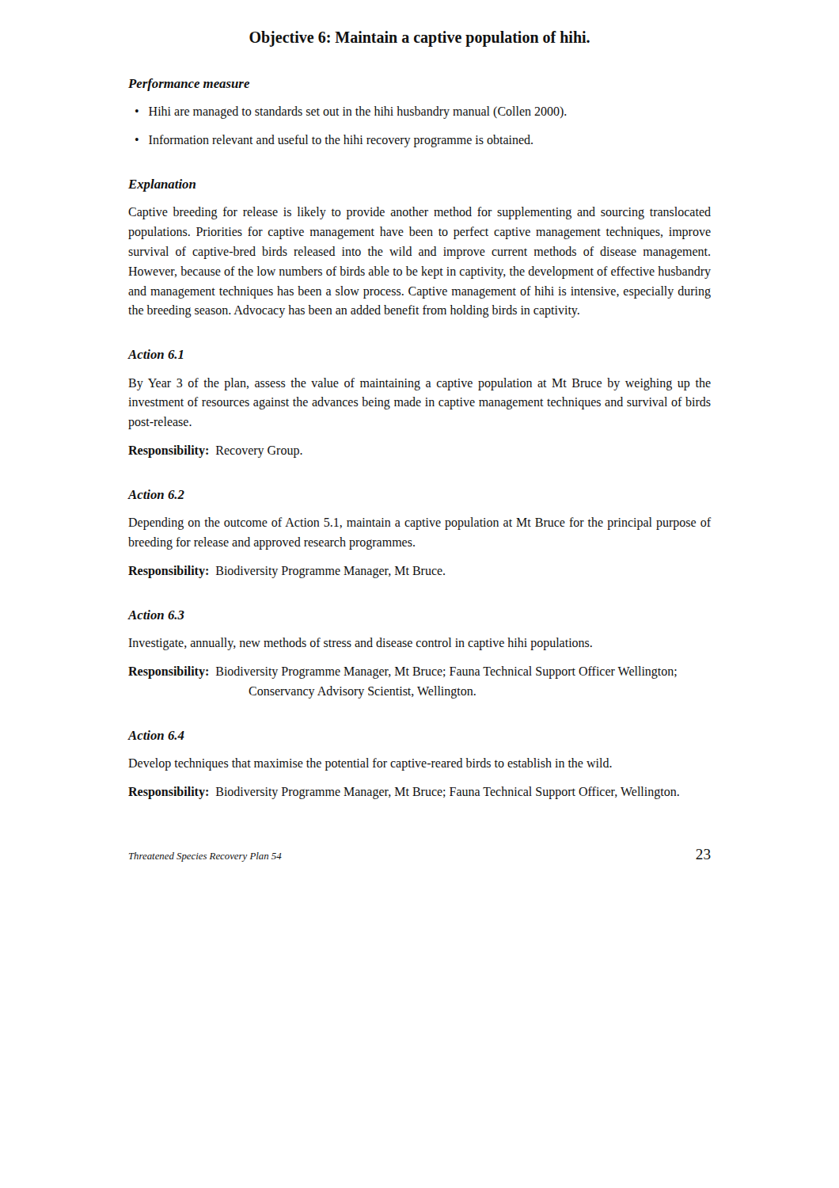Objective 6: Maintain a captive population of hihi.
Performance measure
Hihi are managed to standards set out in the hihi husbandry manual (Collen 2000).
Information relevant and useful to the hihi recovery programme is obtained.
Explanation
Captive breeding for release is likely to provide another method for supplementing and sourcing translocated populations. Priorities for captive management have been to perfect captive management techniques, improve survival of captive-bred birds released into the wild and improve current methods of disease management. However, because of the low numbers of birds able to be kept in captivity, the development of effective husbandry and management techniques has been a slow process. Captive management of hihi is intensive, especially during the breeding season. Advocacy has been an added benefit from holding birds in captivity.
Action 6.1
By Year 3 of the plan, assess the value of maintaining a captive population at Mt Bruce by weighing up the investment of resources against the advances being made in captive management techniques and survival of birds post-release.
Responsibility: Recovery Group.
Action 6.2
Depending on the outcome of Action 5.1, maintain a captive population at Mt Bruce for the principal purpose of breeding for release and approved research programmes.
Responsibility: Biodiversity Programme Manager, Mt Bruce.
Action 6.3
Investigate, annually, new methods of stress and disease control in captive hihi populations.
Responsibility: Biodiversity Programme Manager, Mt Bruce; Fauna Technical Support Officer Wellington; Conservancy Advisory Scientist, Wellington.
Action 6.4
Develop techniques that maximise the potential for captive-reared birds to establish in the wild.
Responsibility: Biodiversity Programme Manager, Mt Bruce; Fauna Technical Support Officer, Wellington.
Threatened Species Recovery Plan 54 23